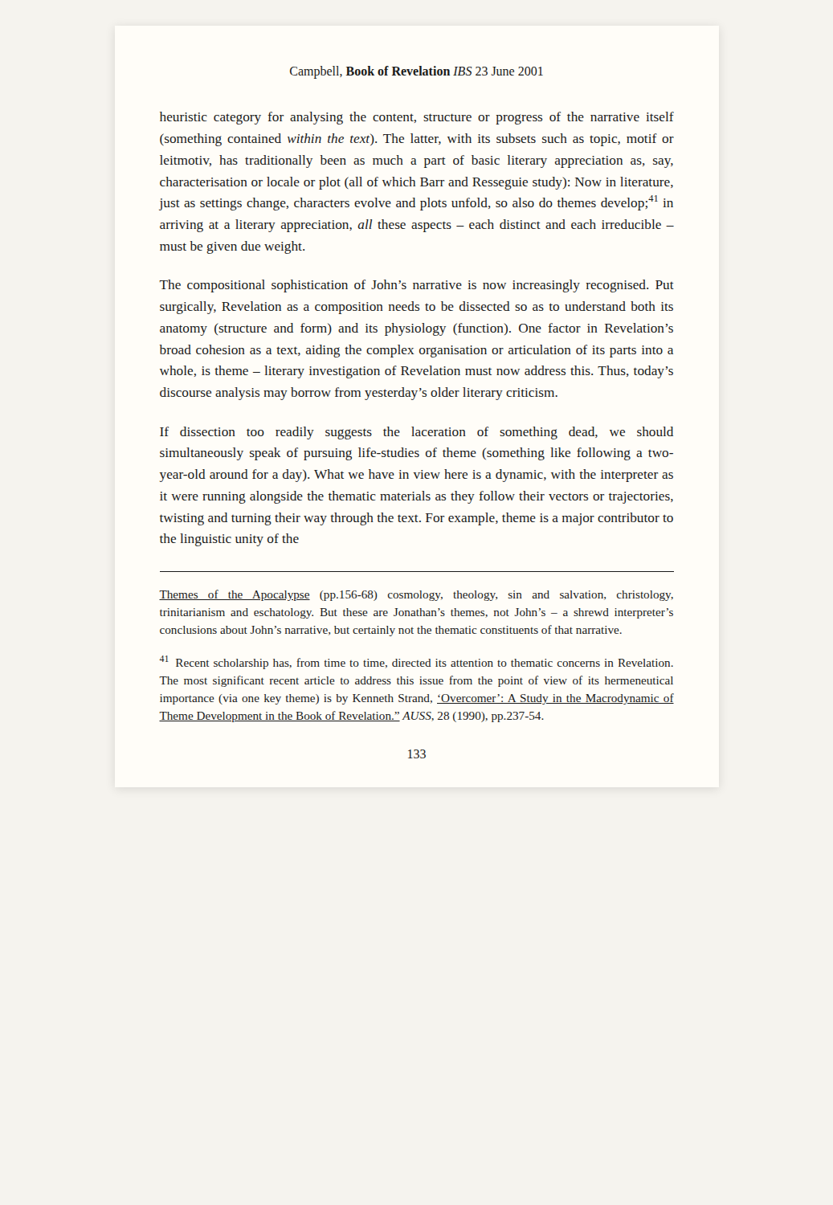Campbell, Book of Revelation IBS 23 June 2001
heuristic category for analysing the content, structure or progress of the narrative itself (something contained within the text). The latter, with its subsets such as topic, motif or leitmotiv, has traditionally been as much a part of basic literary appreciation as, say, characterisation or locale or plot (all of which Barr and Resseguie study): Now in literature, just as settings change, characters evolve and plots unfold, so also do themes develop;41 in arriving at a literary appreciation, all these aspects – each distinct and each irreducible – must be given due weight.
The compositional sophistication of John’s narrative is now increasingly recognised. Put surgically, Revelation as a composition needs to be dissected so as to understand both its anatomy (structure and form) and its physiology (function). One factor in Revelation’s broad cohesion as a text, aiding the complex organisation or articulation of its parts into a whole, is theme – literary investigation of Revelation must now address this. Thus, today’s discourse analysis may borrow from yesterday’s older literary criticism.
If dissection too readily suggests the laceration of something dead, we should simultaneously speak of pursuing life-studies of theme (something like following a two-year-old around for a day). What we have in view here is a dynamic, with the interpreter as it were running alongside the thematic materials as they follow their vectors or trajectories, twisting and turning their way through the text. For example, theme is a major contributor to the linguistic unity of the
Themes of the Apocalypse (pp.156-68) cosmology, theology, sin and salvation, christology, trinitarianism and eschatology. But these are Jonathan’s themes, not John’s – a shrewd interpreter’s conclusions about John’s narrative, but certainly not the thematic constituents of that narrative.
41 Recent scholarship has, from time to time, directed its attention to thematic concerns in Revelation. The most significant recent article to address this issue from the point of view of its hermeneutical importance (via one key theme) is by Kenneth Strand, ‘Overcomer’: A Study in the Macrodynamic of Theme Development in the Book of Revelation.” AUSS, 28 (1990), pp.237-54.
133